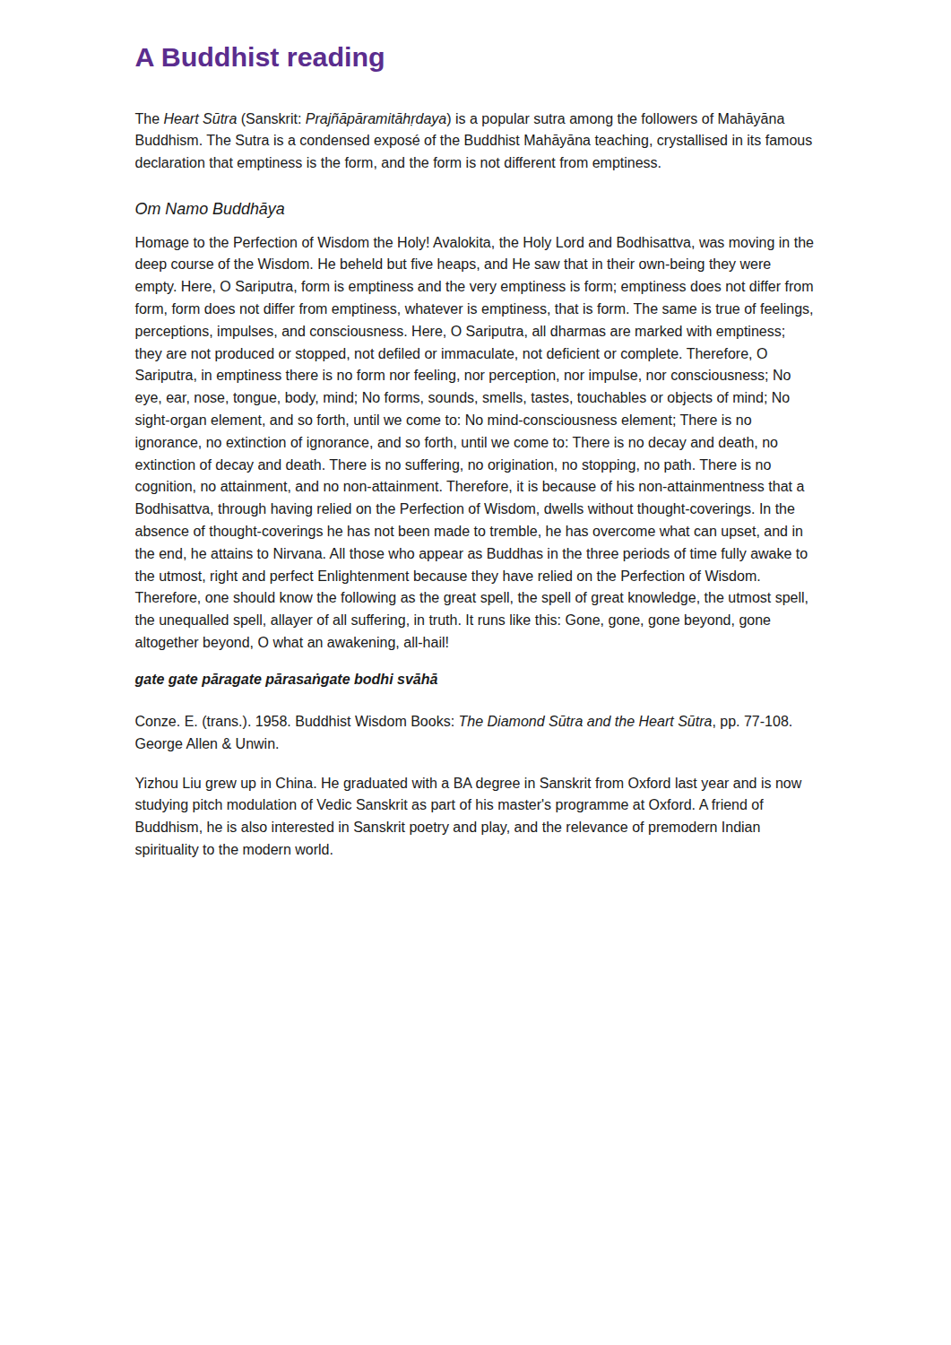A Buddhist reading
The Heart Sūtra (Sanskrit: Prajñāpāramitāhṛdaya) is a popular sutra among the followers of Mahāyāna Buddhism. The Sutra is a condensed exposé of the Buddhist Mahāyāna teaching, crystallised in its famous declaration that emptiness is the form, and the form is not different from emptiness.
Om Namo Buddhāya
Homage to the Perfection of Wisdom the Holy! Avalokita, the Holy Lord and Bodhisattva, was moving in the deep course of the Wisdom. He beheld but five heaps, and He saw that in their own-being they were empty. Here, O Sariputra, form is emptiness and the very emptiness is form; emptiness does not differ from form, form does not differ from emptiness, whatever is emptiness, that is form. The same is true of feelings, perceptions, impulses, and consciousness. Here, O Sariputra, all dharmas are marked with emptiness; they are not produced or stopped, not defiled or immaculate, not deficient or complete. Therefore, O Sariputra, in emptiness there is no form nor feeling, nor perception, nor impulse, nor consciousness; No eye, ear, nose, tongue, body, mind; No forms, sounds, smells, tastes, touchables or objects of mind; No sight-organ element, and so forth, until we come to: No mind-consciousness element; There is no ignorance, no extinction of ignorance, and so forth, until we come to: There is no decay and death, no extinction of decay and death. There is no suffering, no origination, no stopping, no path. There is no cognition, no attainment, and no non-attainment. Therefore, it is because of his non-attainmentness that a Bodhisattva, through having relied on the Perfection of Wisdom, dwells without thought-coverings. In the absence of thought-coverings he has not been made to tremble, he has overcome what can upset, and in the end, he attains to Nirvana. All those who appear as Buddhas in the three periods of time fully awake to the utmost, right and perfect Enlightenment because they have relied on the Perfection of Wisdom. Therefore, one should know the following as the great spell, the spell of great knowledge, the utmost spell, the unequalled spell, allayer of all suffering, in truth. It runs like this: Gone, gone, gone beyond, gone altogether beyond, O what an awakening, all-hail!
gate gate pāragate pārasaṅgate bodhi svāhā
Conze. E. (trans.). 1958. Buddhist Wisdom Books: The Diamond Sūtra and the Heart Sūtra, pp. 77-108. George Allen & Unwin.
Yizhou Liu grew up in China. He graduated with a BA degree in Sanskrit from Oxford last year and is now studying pitch modulation of Vedic Sanskrit as part of his master's programme at Oxford. A friend of Buddhism, he is also interested in Sanskrit poetry and play, and the relevance of premodern Indian spirituality to the modern world.